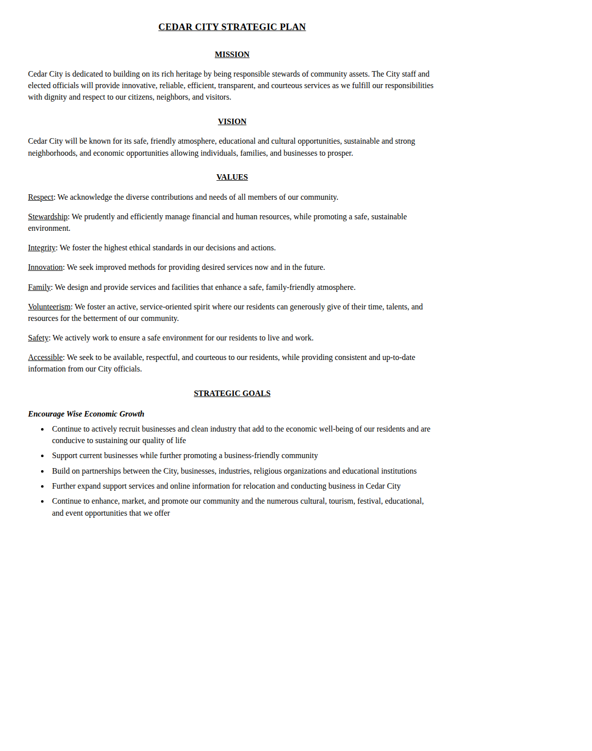CEDAR CITY STRATEGIC PLAN
MISSION
Cedar City is dedicated to building on its rich heritage by being responsible stewards of community assets. The City staff and elected officials will provide innovative, reliable, efficient, transparent, and courteous services as we fulfill our responsibilities with dignity and respect to our citizens, neighbors, and visitors.
VISION
Cedar City will be known for its safe, friendly atmosphere, educational and cultural opportunities, sustainable and strong neighborhoods, and economic opportunities allowing individuals, families, and businesses to prosper.
VALUES
Respect: We acknowledge the diverse contributions and needs of all members of our community.
Stewardship: We prudently and efficiently manage financial and human resources, while promoting a safe, sustainable environment.
Integrity: We foster the highest ethical standards in our decisions and actions.
Innovation: We seek improved methods for providing desired services now and in the future.
Family: We design and provide services and facilities that enhance a safe, family-friendly atmosphere.
Volunteerism: We foster an active, service-oriented spirit where our residents can generously give of their time, talents, and resources for the betterment of our community.
Safety: We actively work to ensure a safe environment for our residents to live and work.
Accessible: We seek to be available, respectful, and courteous to our residents, while providing consistent and up-to-date information from our City officials.
STRATEGIC GOALS
Encourage Wise Economic Growth
Continue to actively recruit businesses and clean industry that add to the economic well-being of our residents and are conducive to sustaining our quality of life
Support current businesses while further promoting a business-friendly community
Build on partnerships between the City, businesses, industries, religious organizations and educational institutions
Further expand support services and online information for relocation and conducting business in Cedar City
Continue to enhance, market, and promote our community and the numerous cultural, tourism, festival, educational, and event opportunities that we offer